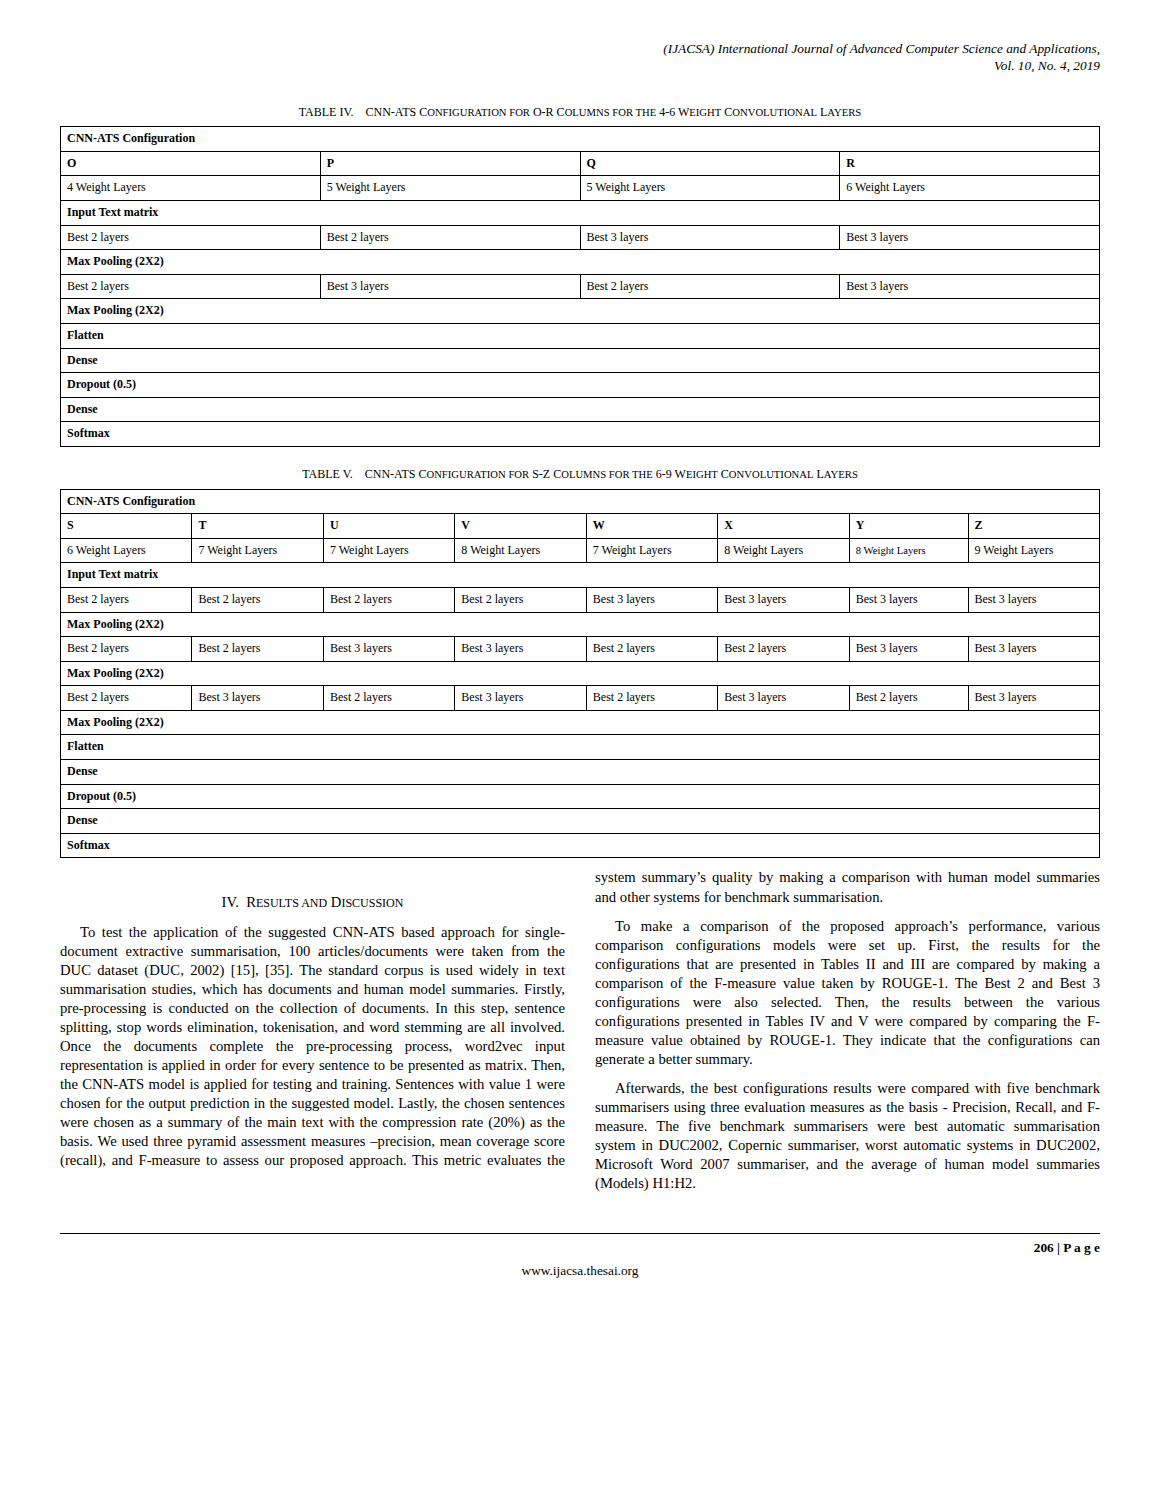(IJACSA) International Journal of Advanced Computer Science and Applications,
Vol. 10, No. 4, 2019
TABLE IV. CNN-ATS CONFIGURATION FOR O-R COLUMNS FOR THE 4-6 WEIGHT CONVOLUTIONAL LAYERS
| CNN-ATS Configuration |
| O | P | Q | R |
| 4 Weight Layers | 5 Weight Layers | 5 Weight Layers | 6 Weight Layers |
| Input Text matrix |
| Best 2 layers | Best 2 layers | Best 3 layers | Best 3 layers |
| Max Pooling (2X2) |
| Best 2 layers | Best 3 layers | Best 2 layers | Best 3 layers |
| Max Pooling (2X2) |
| Flatten |
| Dense |
| Dropout (0.5) |
| Dense |
| Softmax |
TABLE V. CNN-ATS CONFIGURATION FOR S-Z COLUMNS FOR THE 6-9 WEIGHT CONVOLUTIONAL LAYERS
| CNN-ATS Configuration |
| S | T | U | V | W | X | Y | Z |
| 6 Weight Layers | 7 Weight Layers | 7 Weight Layers | 8 Weight Layers | 7 Weight Layers | 8 Weight Layers | 8 Weight Layers | 9 Weight Layers |
| Input Text matrix |
| Best 2 layers | Best 2 layers | Best 2 layers | Best 2 layers | Best 3 layers | Best 3 layers | Best 3 layers | Best 3 layers |
| Max Pooling (2X2) |
| Best 2 layers | Best 2 layers | Best 3 layers | Best 3 layers | Best 2 layers | Best 2 layers | Best 3 layers | Best 3 layers |
| Max Pooling (2X2) |
| Best 2 layers | Best 3 layers | Best 2 layers | Best 3 layers | Best 2 layers | Best 3 layers | Best 2 layers | Best 3 layers |
| Max Pooling (2X2) |
| Flatten |
| Dense |
| Dropout (0.5) |
| Dense |
| Softmax |
IV. RESULTS AND DISCUSSION
To test the application of the suggested CNN-ATS based approach for single-document extractive summarisation, 100 articles/documents were taken from the DUC dataset (DUC, 2002) [15], [35]. The standard corpus is used widely in text summarisation studies, which has documents and human model summaries. Firstly, pre-processing is conducted on the collection of documents. In this step, sentence splitting, stop words elimination, tokenisation, and word stemming are all involved. Once the documents complete the pre-processing process, word2vec input representation is applied in order for every sentence to be presented as matrix. Then, the CNN-ATS model is applied for testing and training. Sentences with value 1 were chosen for the output prediction in the suggested model. Lastly, the chosen sentences were chosen as a summary of the main text with the compression rate (20%) as the basis. We used three pyramid assessment measures –precision, mean coverage score (recall), and F-measure to assess our proposed approach. This metric evaluates the system summary’s quality by making a comparison with human model summaries and other systems for benchmark summarisation.
To make a comparison of the proposed approach’s performance, various comparison configurations models were set up. First, the results for the configurations that are presented in Tables II and III are compared by making a comparison of the F-measure value taken by ROUGE-1. The Best 2 and Best 3 configurations were also selected. Then, the results between the various configurations presented in Tables IV and V were compared by comparing the F-measure value obtained by ROUGE-1. They indicate that the configurations can generate a better summary.
Afterwards, the best configurations results were compared with five benchmark summarisers using three evaluation measures as the basis - Precision, Recall, and F-measure. The five benchmark summarisers were best automatic summarisation system in DUC2002, Copernic summariser, worst automatic systems in DUC2002, Microsoft Word 2007 summariser, and the average of human model summaries (Models) H1:H2.
206 | P a g e
www.ijacsa.thesai.org